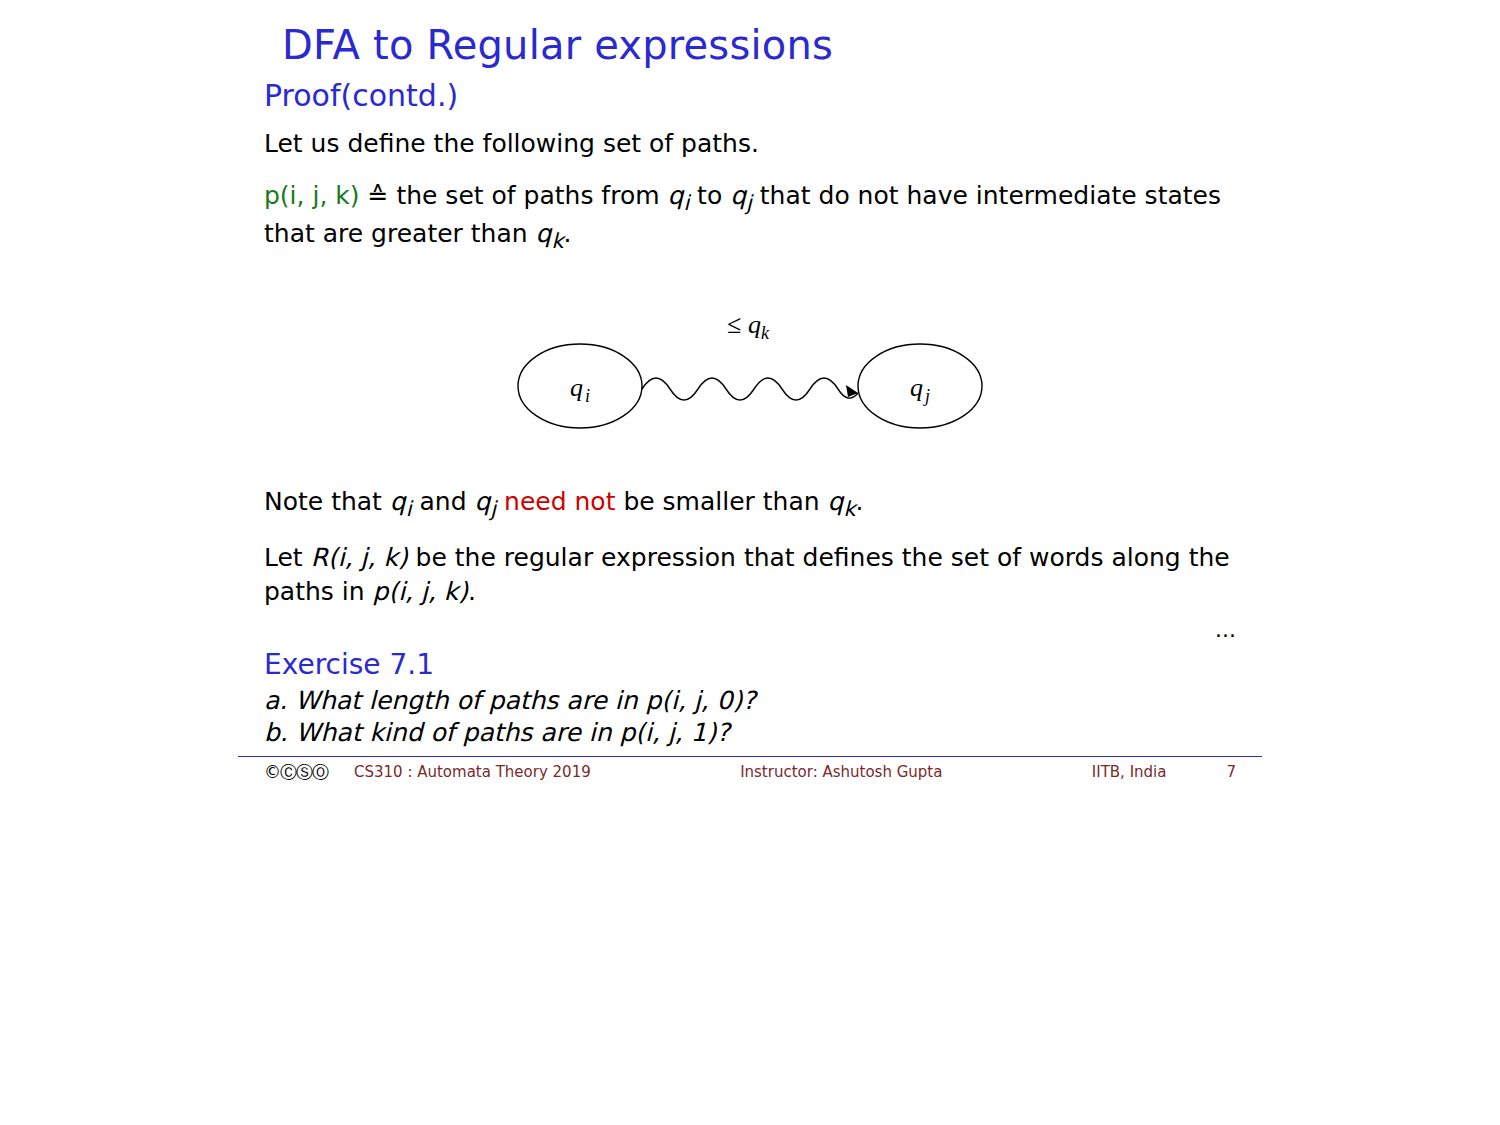DFA to Regular expressions
Proof(contd.)
Let us define the following set of paths.
p(i, j, k) ≙ the set of paths from qi to qj that do not have intermediate states that are greater than qk.
q i q j ≤ qk
Note that qi and qj need not be smaller than qk.
Let R(i, j, k) be the regular expression that defines the set of words along the paths in p(i, j, k).
...
Exercise 7.1
a. What length of paths are in p(i, j, 0)?
b. What kind of paths are in p(i, j, 1)?
©ⒸⓈⓄ CS310 : Automata Theory 2019 Instructor: Ashutosh Gupta IITB, India 7